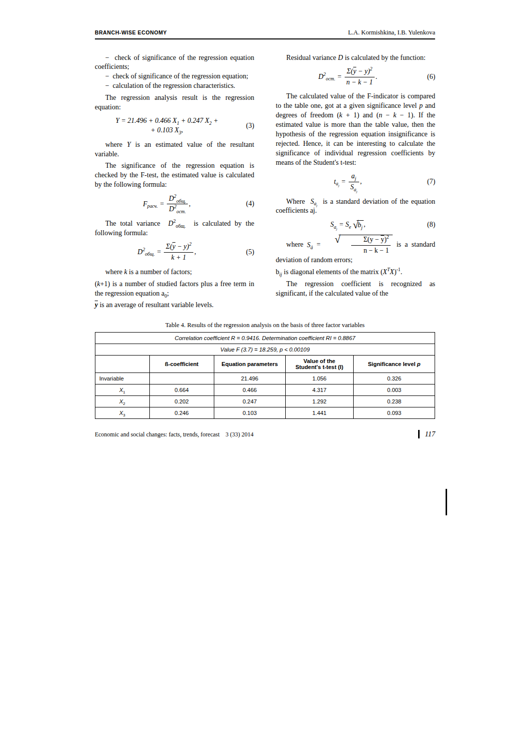Branch-wise Economy
L.A. Kormishkina, I.B. Yulenkova
− check of significance of the regression equation coefficients;
− check of significance of the regression equation;
− calculation of the regression characteristics.
The regression analysis result is the regression equation:
Y = 21.496 + 0.466 X1 + 0.247 X2 +
+ 0. 103 X3,
(3)
where Y is an estimated value of the resultant variable.
The significance of the regression equation is checked by the F-test, the estimated value is calculated by the following formula:
Fрасч. = D2общ. D2ост. ,
(4)
The total variance D2общ. is calculated by the following formula:
D2общ. = Σ(y − y)2 k + 1 ,
(5)
where k is a number of factors;
(k+1) is a number of studied factors plus a free term in the regression equation a0;
y is an average of resultant variable levels.
Residual variance D is calculated by the function:
D2ост. = Σ(y − y)2 n − k − 1 .
(6)
The calculated value of the F-indicator is compared to the table one, got at a given significance level p and degrees of freedom (k + 1) and (n − k − 1). If the estimated value is more than the table value, then the hypothesis of the regression equation insignificance is rejected. Hence, it can be interesting to calculate the significance of individual regression coefficients by means of the Student's t-test:
taj = aj Saj ,
(7)
Where Saj is a standard deviation of the equation coefficients aj.
Saj = Se bj,
(8)
where Sâ = Σ(y − y)2 n − k − 1 is a standard deviation of random errors;
bij is diagonal elements of the matrix (XTX)-1.
The regression coefficient is recognized as significant, if the calculated value of the
Table 4. Results of the regression analysis on the basis of three factor variables
| Correlation coefficient R = 0.9416. Determination coefficient RI = 0.8867 |
| Value F (3.7) = 18.259, p < 0.00109 |
| | ß-coefficient | Equation parameters | Value of the Student's t-test (I) | Significance level p |
| Invariable | | 21.496 | 1.056 | 0.326 |
| X 1 | 0.664 | 0.466 | 4.317 | 0.003 |
| X 2 | 0.202 | 0.247 | 1.292 | 0.238 |
| X 3 | 0.246 | 0.103 | 1.441 | 0.093 |
Economic and social changes: facts, trends, forecast 3 (33) 2014
117